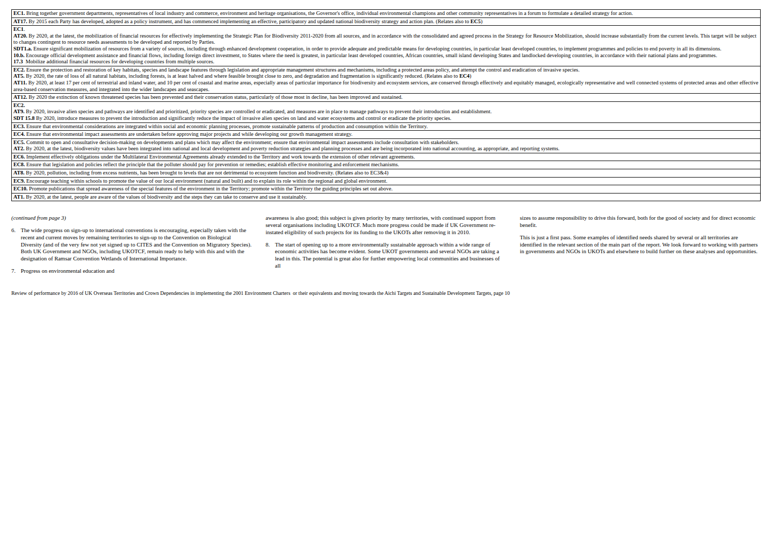| EC1. Bring together government departments, representatives of local industry and commerce, environment and heritage organisations, the Governor's office, individual environmental champions and other community representatives in a forum to formulate a detailed strategy for action. |
| AT17. By 2015 each Party has developed, adopted as a policy instrument, and has commenced implementing an effective, participatory and updated national biodiversity strategy and action plan. (Relates also to EC5 ) |
| EC1 . AT20. By 2020, at the latest, the mobilization of financial resources for effectively implementing the Strategic Plan for Biodiversity 2011-2020 from all sources, and in accordance with the consolidated and agreed process in the Strategy for Resource Mobilization, should increase substantially from the current levels. This target will be subject to changes contingent to resource needs assessments to be developed and reported by Parties. SDT1.a. Ensure significant mobilization of resources from a variety of sources, including through enhanced development cooperation, in order to provide adequate and predictable means for developing countries, in particular least developed countries, to implement programmes and policies to end poverty in all its dimensions. 10.b. Encourage official development assistance and financial flows, including foreign direct investment, to States where the need is greatest, in particular least developed countries, African countries, small island developing States and landlocked developing countries, in accordance with their national plans and programmes. 17.3 Mobilize additional financial resources for developing countries from multiple sources. |
| EC2. Ensure the protection and restoration of key habitats, species and landscape features through legislation and appropriate management structures and mechanisms, including a protected areas policy, and attempt the control and eradication of invasive species. AT5. By 2020, the rate of loss of all natural habitats, including forests, is at least halved and where feasible brought close to zero, and degradation and fragmentation is significantly reduced. (Relates also to EC4 ) AT11. By 2020, at least 17 per cent of terrestrial and inland water, and 10 per cent of coastal and marine areas, especially areas of particular importance for biodiversity and ecosystem services, are conserved through effectively and equitably managed, ecologically representative and well connected systems of protected areas and other effective area-based conservation measures, and integrated into the wider landscapes and seascapes. |
| AT12. By 2020 the extinction of known threatened species has been prevented and their conservation status, particularly of those most in decline, has been improved and sustained. |
| EC2. AT9. By 2020, invasive alien species and pathways are identified and prioritized, priority species are controlled or eradicated, and measures are in place to manage pathways to prevent their introduction and establishment. SDT 15.8 By 2020, introduce measures to prevent the introduction and significantly reduce the impact of invasive alien species on land and water ecosystems and control or eradicate the priority species. |
| EC3. Ensure that environmental considerations are integrated within social and economic planning processes, promote sustainable patterns of production and consumption within the Territory. |
| EC4. Ensure that environmental impact assessments are undertaken before approving major projects and while developing our growth management strategy. |
| EC5. Commit to open and consultative decision-making on developments and plans which may affect the environment; ensure that environmental impact assessments include consultation with stakeholders. AT2. By 2020, at the latest, biodiversity values have been integrated into national and local development and poverty reduction strategies and planning processes and are being incorporated into national accounting, as appropriate, and reporting systems. |
| EC6. Implement effectively obligations under the Multilateral Environmental Agreements already extended to the Territory and work towards the extension of other relevant agreements. |
| EC8. Ensure that legislation and policies reflect the principle that the polluter should pay for prevention or remedies; establish effective monitoring and enforcement mechanisms. |
| AT8. By 2020, pollution, including from excess nutrients, has been brought to levels that are not detrimental to ecosystem function and biodiversity. (Relates also to EC3&4) |
| EC9. Encourage teaching within schools to promote the value of our local environment (natural and built) and to explain its role within the regional and global environment. |
| EC10. Promote publications that spread awareness of the special features of the environment in the Territory; promote within the Territory the guiding principles set out above. |
| AT1. By 2020, at the latest, people are aware of the values of biodiversity and the steps they can take to conserve and use it sustainably. |
(continued from page 3)
6.
The wide progress on sign-up to international conventions is encouraging, especially taken with the recent and current moves by remaining territories to sign-up to the Convention on Biological Diversity (and of the very few not yet signed up to CITES and the Convention on Migratory Species). Both UK Government and NGOs, including UKOTCF, remain ready to help with this and with the designation of Ramsar Convention Wetlands of International Importance.
7.
Progress on environmental education and
awareness is also good; this subject is given priority by many territories, with continued support from several organisations including UKOTCF. Much more progress could be made if UK Government re-instated eligibility of such projects for its funding to the UKOTs after removing it in 2010.
8.
The start of opening up to a more environmentally sustainable approach within a wide range of economic activities has become evident. Some UKOT governments and several NGOs are taking a lead in this. The potential is great also for further empowering local communities and businesses of all
sizes to assume responsibility to drive this forward, both for the good of society and for direct economic benefit.
This is just a first pass. Some examples of identified needs shared by several or all territories are identified in the relevant section of the main part of the report. We look forward to working with partners in governments and NGOs in UKOTs and elsewhere to build further on these analyses and opportunities.
Review of performance by 2016 of UK Overseas Territories and Crown Dependencies in implementing the 2001 Environment Charters or their equivalents and moving towards the Aichi Targets and Sustainable Development Targets, page 10